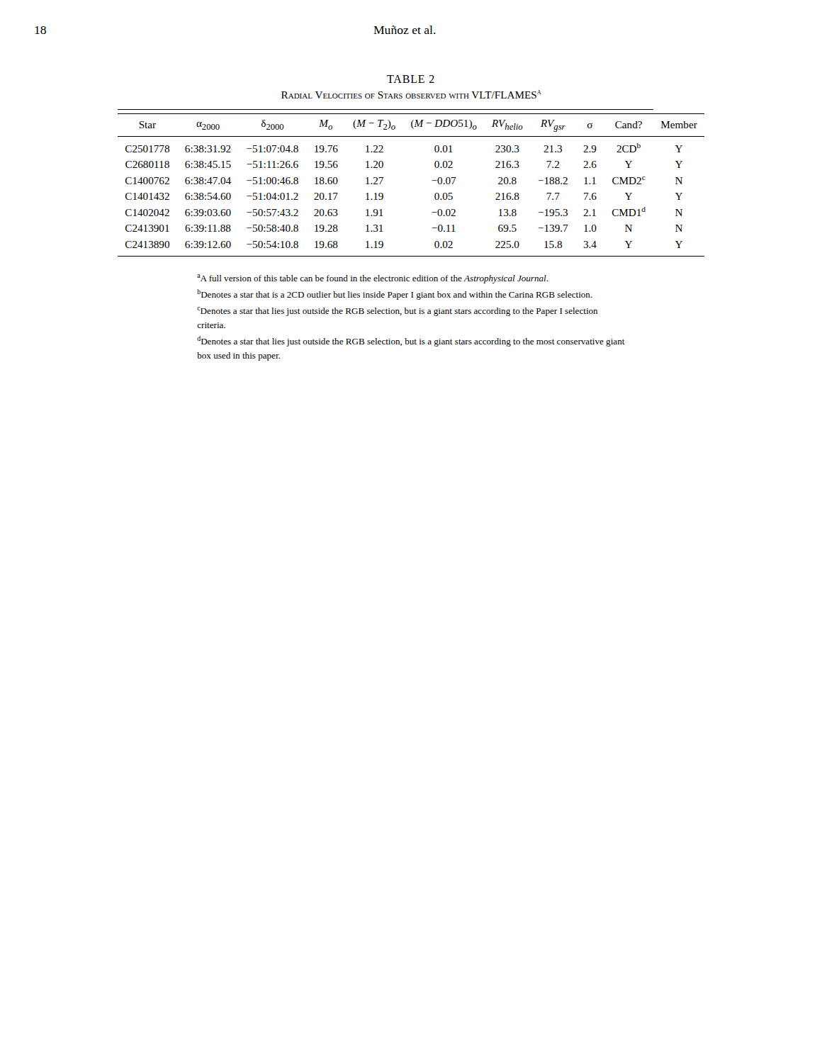18
Muñoz et al.
TABLE 2
Radial Velocities of Stars observed with VLT/FLAMESa
| Star | α 2000 | δ 2000 | M o | ( M − T 2 ) o | ( M − DDO 51) o | RV helio | RV gsr | σ | Cand? | Member |
| --- | --- | --- | --- | --- | --- | --- | --- | --- | --- | --- |
| C2501778 | 6:38:31.92 | −51:07:04.8 | 19.76 | 1.22 | 0.01 | 230.3 | 21.3 | 2.9 | 2CD b | Y |
| C2680118 | 6:38:45.15 | −51:11:26.6 | 19.56 | 1.20 | 0.02 | 216.3 | 7.2 | 2.6 | Y | Y |
| C1400762 | 6:38:47.04 | −51:00:46.8 | 18.60 | 1.27 | −0.07 | 20.8 | −188.2 | 1.1 | CMD2 c | N |
| C1401432 | 6:38:54.60 | −51:04:01.2 | 20.17 | 1.19 | 0.05 | 216.8 | 7.7 | 7.6 | Y | Y |
| C1402042 | 6:39:03.60 | −50:57:43.2 | 20.63 | 1.91 | −0.02 | 13.8 | −195.3 | 2.1 | CMD1 d | N |
| C2413901 | 6:39:11.88 | −50:58:40.8 | 19.28 | 1.31 | −0.11 | 69.5 | −139.7 | 1.0 | N | N |
| C2413890 | 6:39:12.60 | −50:54:10.8 | 19.68 | 1.19 | 0.02 | 225.0 | 15.8 | 3.4 | Y | Y |
aA full version of this table can be found in the electronic edition of the Astrophysical Journal.
bDenotes a star that is a 2CD outlier but lies inside Paper I giant box and within the Carina RGB selection.
cDenotes a star that lies just outside the RGB selection, but is a giant stars according to the Paper I selection criteria.
dDenotes a star that lies just outside the RGB selection, but is a giant stars according to the most conservative giant box used in this paper.